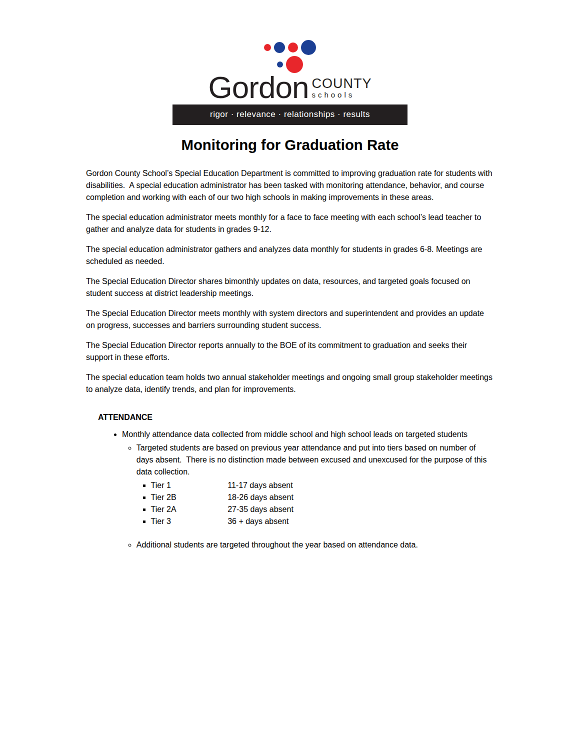Gordon COUNTY schools
rigor · relevance · relationships · results
Monitoring for Graduation Rate
Gordon County School’s Special Education Department is committed to improving graduation rate for students with disabilities. A special education administrator has been tasked with monitoring attendance, behavior, and course completion and working with each of our two high schools in making improvements in these areas.
The special education administrator meets monthly for a face to face meeting with each school’s lead teacher to gather and analyze data for students in grades 9-12.
The special education administrator gathers and analyzes data monthly for students in grades 6-8. Meetings are scheduled as needed.
The Special Education Director shares bimonthly updates on data, resources, and targeted goals focused on student success at district leadership meetings.
The Special Education Director meets monthly with system directors and superintendent and provides an update on progress, successes and barriers surrounding student success.
The Special Education Director reports annually to the BOE of its commitment to graduation and seeks their support in these efforts.
The special education team holds two annual stakeholder meetings and ongoing small group stakeholder meetings to analyze data, identify trends, and plan for improvements.
ATTENDANCE
Monthly attendance data collected from middle school and high school leads on targeted students
Targeted students are based on previous year attendance and put into tiers based on number of days absent. There is no distinction made between excused and unexcused for the purpose of this data collection.
Tier 111-17 days absent
Tier 2B18-26 days absent
Tier 2A27-35 days absent
Tier 336 + days absent
Additional students are targeted throughout the year based on attendance data.